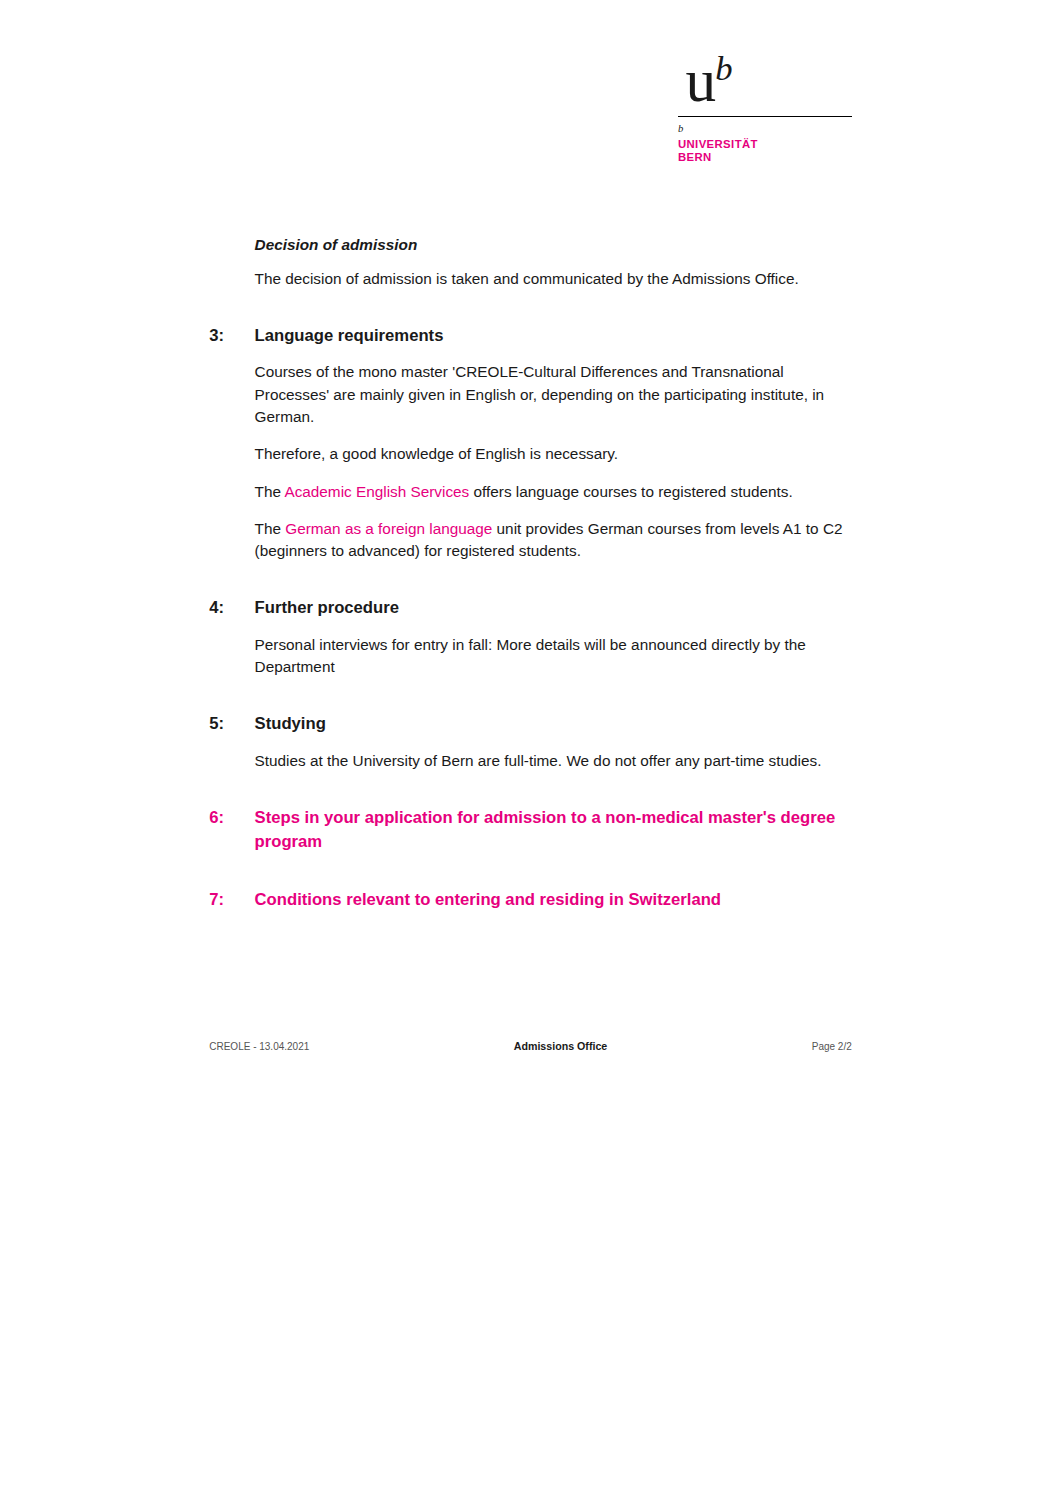ub
b
UNIVERSITÄT
BERN
Decision of admission
The decision of admission is taken and communicated by the Admissions Office.
3: Language requirements
Courses of the mono master 'CREOLE-Cultural Differences and Transnational Processes' are mainly given in English or, depending on the participating institute, in German.
Therefore, a good knowledge of English is necessary.
The Academic English Services offers language courses to registered students.
The German as a foreign language unit provides German courses from levels A1 to C2 (beginners to advanced) for registered students.
4: Further procedure
Personal interviews for entry in fall: More details will be announced directly by the Department
5: Studying
Studies at the University of Bern are full-time. We do not offer any part-time studies.
6: Steps in your application for admission to a non-medical master's degree program
7: Conditions relevant to entering and residing in Switzerland
CREOLE - 13.04.2021
Admissions Office
Page 2/2